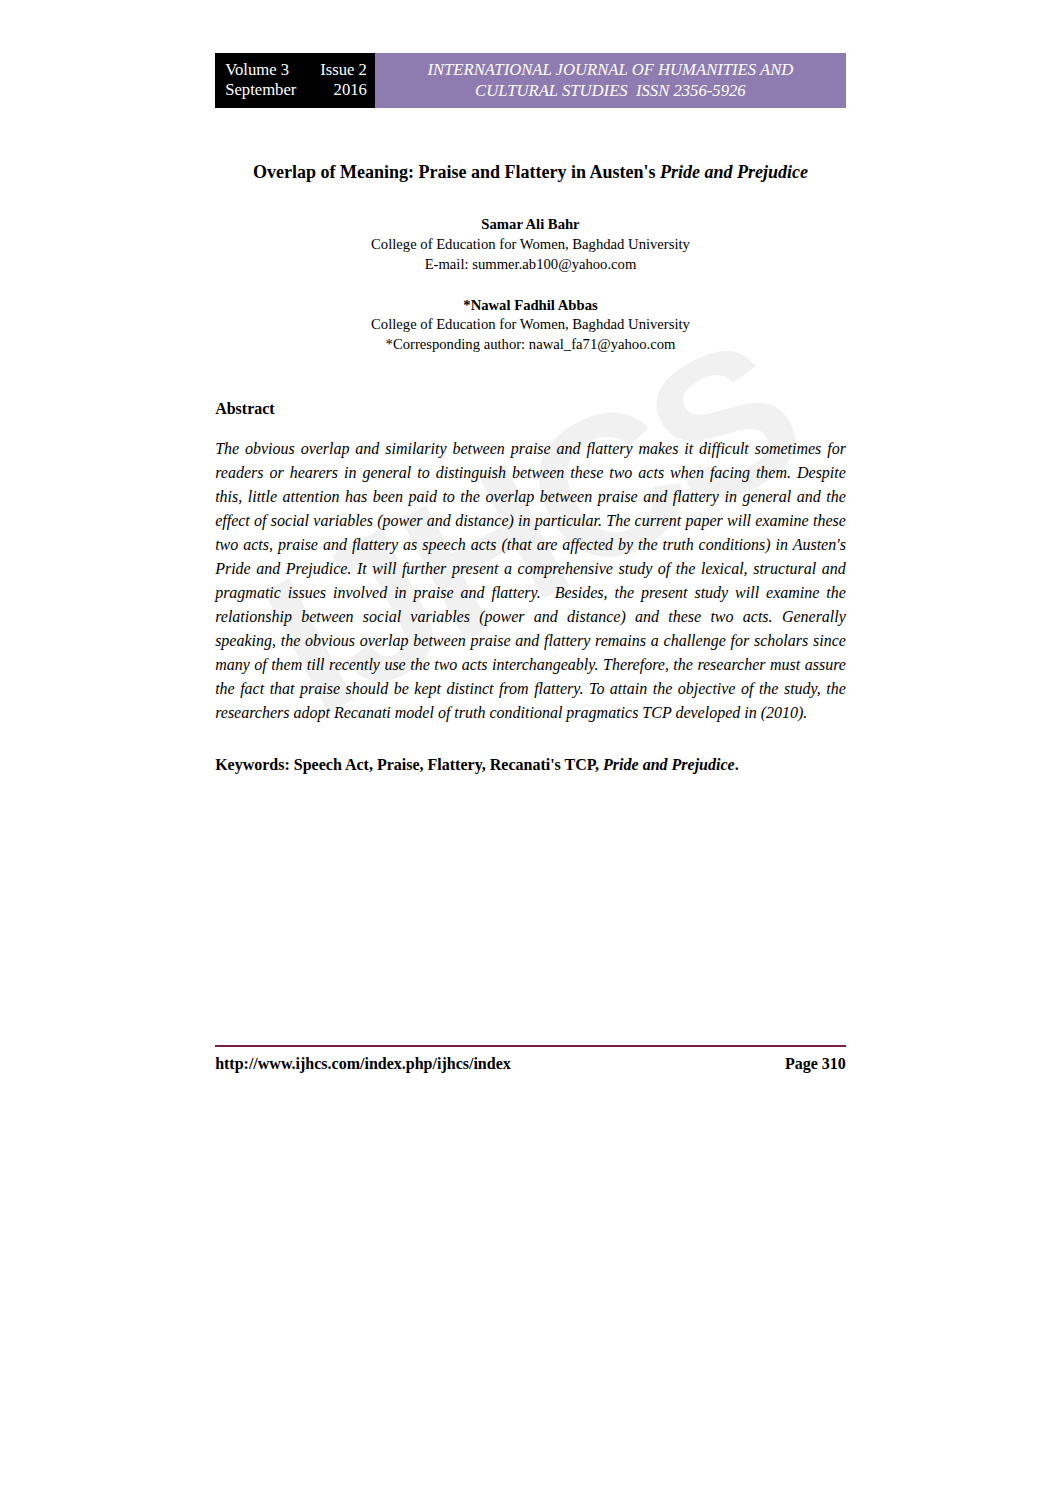IJHCS
Volume 3 Issue 2
September 2016
INTERNATIONAL JOURNAL OF HUMANITIES AND
CULTURAL STUDIES ISSN 2356-5926
Overlap of Meaning: Praise and Flattery in Austen's Pride and Prejudice
Samar Ali Bahr
College of Education for Women, Baghdad University
E-mail: summer.ab100@yahoo.com
*Nawal Fadhil Abbas
College of Education for Women, Baghdad University
*Corresponding author: nawal_fa71@yahoo.com
Abstract
The obvious overlap and similarity between praise and flattery makes it difficult sometimes for readers or hearers in general to distinguish between these two acts when facing them. Despite this, little attention has been paid to the overlap between praise and flattery in general and the effect of social variables (power and distance) in particular. The current paper will examine these two acts, praise and flattery as speech acts (that are affected by the truth conditions) in Austen's Pride and Prejudice. It will further present a comprehensive study of the lexical, structural and pragmatic issues involved in praise and flattery. Besides, the present study will examine the relationship between social variables (power and distance) and these two acts. Generally speaking, the obvious overlap between praise and flattery remains a challenge for scholars since many of them till recently use the two acts interchangeably. Therefore, the researcher must assure the fact that praise should be kept distinct from flattery. To attain the objective of the study, the researchers adopt Recanati model of truth conditional pragmatics TCP developed in (2010).
Keywords: Speech Act, Praise, Flattery, Recanati's TCP, Pride and Prejudice.
http://www.ijhcs.com/index.php/ijhcs/index Page 310